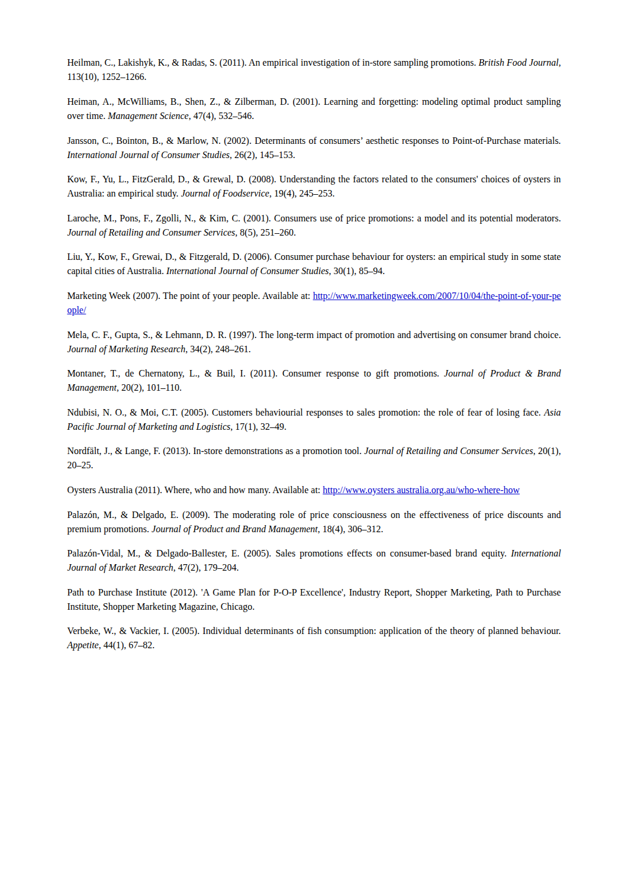Heilman, C., Lakishyk, K., & Radas, S. (2011). An empirical investigation of in-store sampling promotions. British Food Journal, 113(10), 1252–1266.
Heiman, A., McWilliams, B., Shen, Z., & Zilberman, D. (2001). Learning and forgetting: modeling optimal product sampling over time. Management Science, 47(4), 532–546.
Jansson, C., Bointon, B., & Marlow, N. (2002). Determinants of consumers’ aesthetic responses to Point-of-Purchase materials. International Journal of Consumer Studies, 26(2), 145–153.
Kow, F., Yu, L., FitzGerald, D., & Grewal, D. (2008). Understanding the factors related to the consumers' choices of oysters in Australia: an empirical study. Journal of Foodservice, 19(4), 245–253.
Laroche, M., Pons, F., Zgolli, N., & Kim, C. (2001). Consumers use of price promotions: a model and its potential moderators. Journal of Retailing and Consumer Services, 8(5), 251–260.
Liu, Y., Kow, F., Grewai, D., & Fitzgerald, D. (2006). Consumer purchase behaviour for oysters: an empirical study in some state capital cities of Australia. International Journal of Consumer Studies, 30(1), 85–94.
Marketing Week (2007). The point of your people. Available at: http://www.marketingweek.com/2007/10/04/the-point-of-your-people/
Mela, C. F., Gupta, S., & Lehmann, D. R. (1997). The long-term impact of promotion and advertising on consumer brand choice. Journal of Marketing Research, 34(2), 248–261.
Montaner, T., de Chernatony, L., & Buil, I. (2011). Consumer response to gift promotions. Journal of Product & Brand Management, 20(2), 101–110.
Ndubisi, N. O., & Moi, C.T. (2005). Customers behaviourial responses to sales promotion: the role of fear of losing face. Asia Pacific Journal of Marketing and Logistics, 17(1), 32–49.
Nordfält, J., & Lange, F. (2013). In-store demonstrations as a promotion tool. Journal of Retailing and Consumer Services, 20(1), 20–25.
Oysters Australia (2011). Where, who and how many. Available at: http://www.oysters australia.org.au/who-where-how
Palazón, M., & Delgado, E. (2009). The moderating role of price consciousness on the effectiveness of price discounts and premium promotions. Journal of Product and Brand Management, 18(4), 306–312.
Palazón-Vidal, M., & Delgado-Ballester, E. (2005). Sales promotions effects on consumer-based brand equity. International Journal of Market Research, 47(2), 179–204.
Path to Purchase Institute (2012). 'A Game Plan for P-O-P Excellence', Industry Report, Shopper Marketing, Path to Purchase Institute, Shopper Marketing Magazine, Chicago.
Verbeke, W., & Vackier, I. (2005). Individual determinants of fish consumption: application of the theory of planned behaviour. Appetite, 44(1), 67–82.